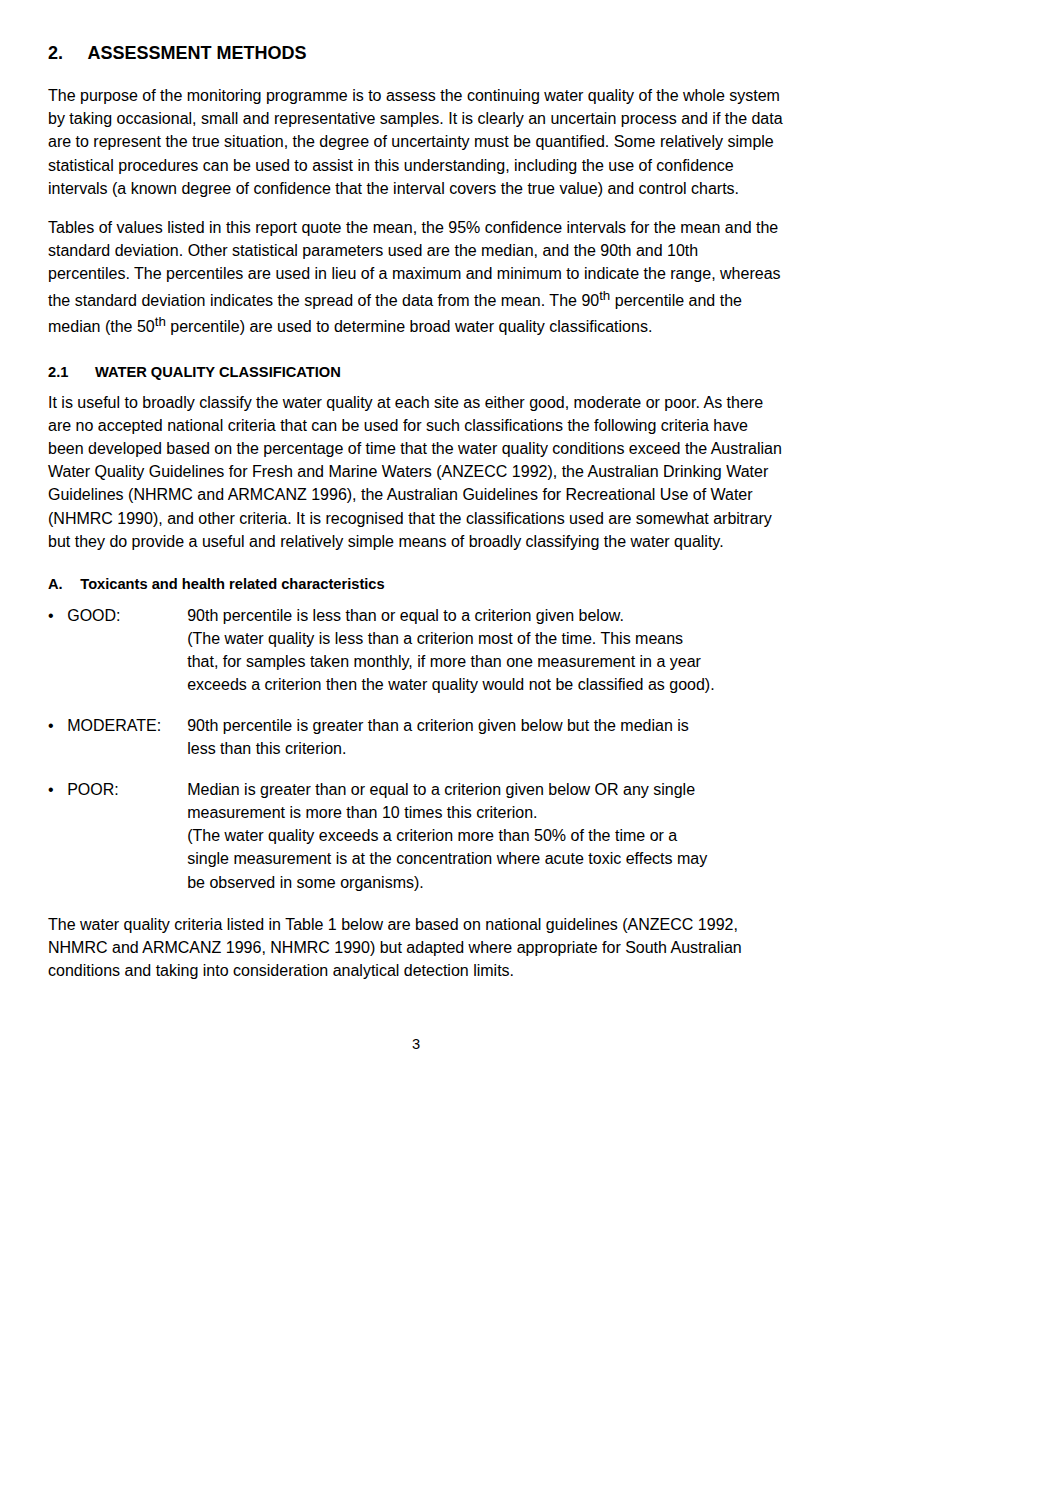2. ASSESSMENT METHODS
The purpose of the monitoring programme is to assess the continuing water quality of the whole system by taking occasional, small and representative samples. It is clearly an uncertain process and if the data are to represent the true situation, the degree of uncertainty must be quantified. Some relatively simple statistical procedures can be used to assist in this understanding, including the use of confidence intervals (a known degree of confidence that the interval covers the true value) and control charts.
Tables of values listed in this report quote the mean, the 95% confidence intervals for the mean and the standard deviation. Other statistical parameters used are the median, and the 90th and 10th percentiles. The percentiles are used in lieu of a maximum and minimum to indicate the range, whereas the standard deviation indicates the spread of the data from the mean. The 90th percentile and the median (the 50th percentile) are used to determine broad water quality classifications.
2.1 WATER QUALITY CLASSIFICATION
It is useful to broadly classify the water quality at each site as either good, moderate or poor. As there are no accepted national criteria that can be used for such classifications the following criteria have been developed based on the percentage of time that the water quality conditions exceed the Australian Water Quality Guidelines for Fresh and Marine Waters (ANZECC 1992), the Australian Drinking Water Guidelines (NHRMC and ARMCANZ 1996), the Australian Guidelines for Recreational Use of Water (NHMRC 1990), and other criteria. It is recognised that the classifications used are somewhat arbitrary but they do provide a useful and relatively simple means of broadly classifying the water quality.
A. Toxicants and health related characteristics
GOOD: 90th percentile is less than or equal to a criterion given below.(The water quality is less than a criterion most of the time. This means that, for samples taken monthly, if more than one measurement in a year exceeds a criterion then the water quality would not be classified as good).
MODERATE: 90th percentile is greater than a criterion given below but the median is less than this criterion.
POOR: Median is greater than or equal to a criterion given below OR any single measurement is more than 10 times this criterion.(The water quality exceeds a criterion more than 50% of the time or a single measurement is at the concentration where acute toxic effects may be observed in some organisms).
The water quality criteria listed in Table 1 below are based on national guidelines (ANZECC 1992, NHMRC and ARMCANZ 1996, NHMRC 1990) but adapted where appropriate for South Australian conditions and taking into consideration analytical detection limits.
3